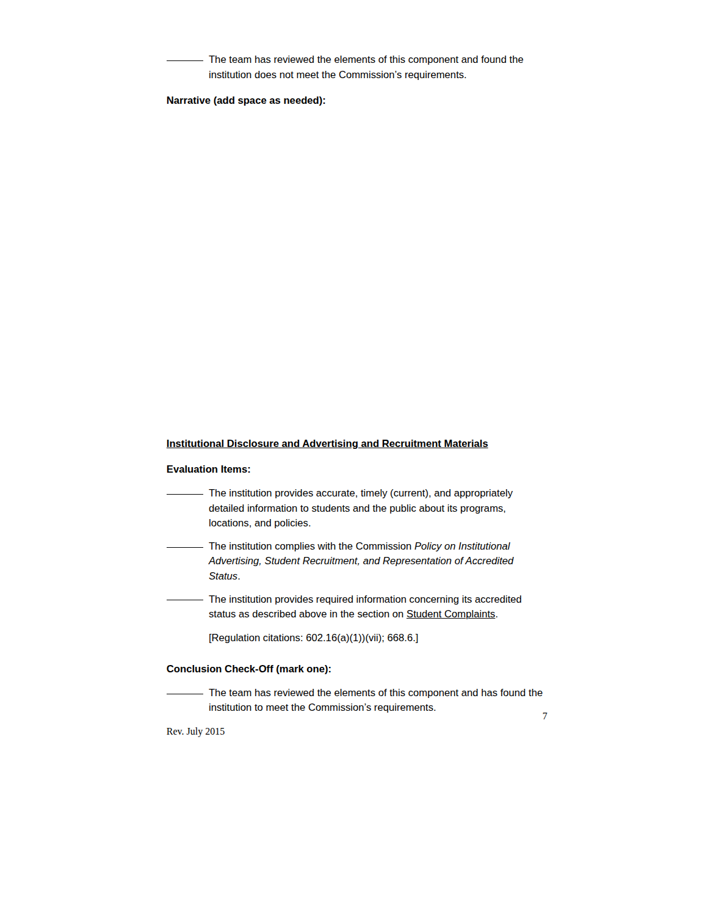The team has reviewed the elements of this component and found the institution does not meet the Commission’s requirements.
Narrative (add space as needed):
Institutional Disclosure and Advertising and Recruitment Materials
Evaluation Items:
The institution provides accurate, timely (current), and appropriately detailed information to students and the public about its programs, locations, and policies.
The institution complies with the Commission Policy on Institutional Advertising, Student Recruitment, and Representation of Accredited Status.
The institution provides required information concerning its accredited status as described above in the section on Student Complaints.
[Regulation citations: 602.16(a)(1))(vii); 668.6.]
Conclusion Check-Off (mark one):
The team has reviewed the elements of this component and has found the institution to meet the Commission’s requirements.
7
Rev. July 2015